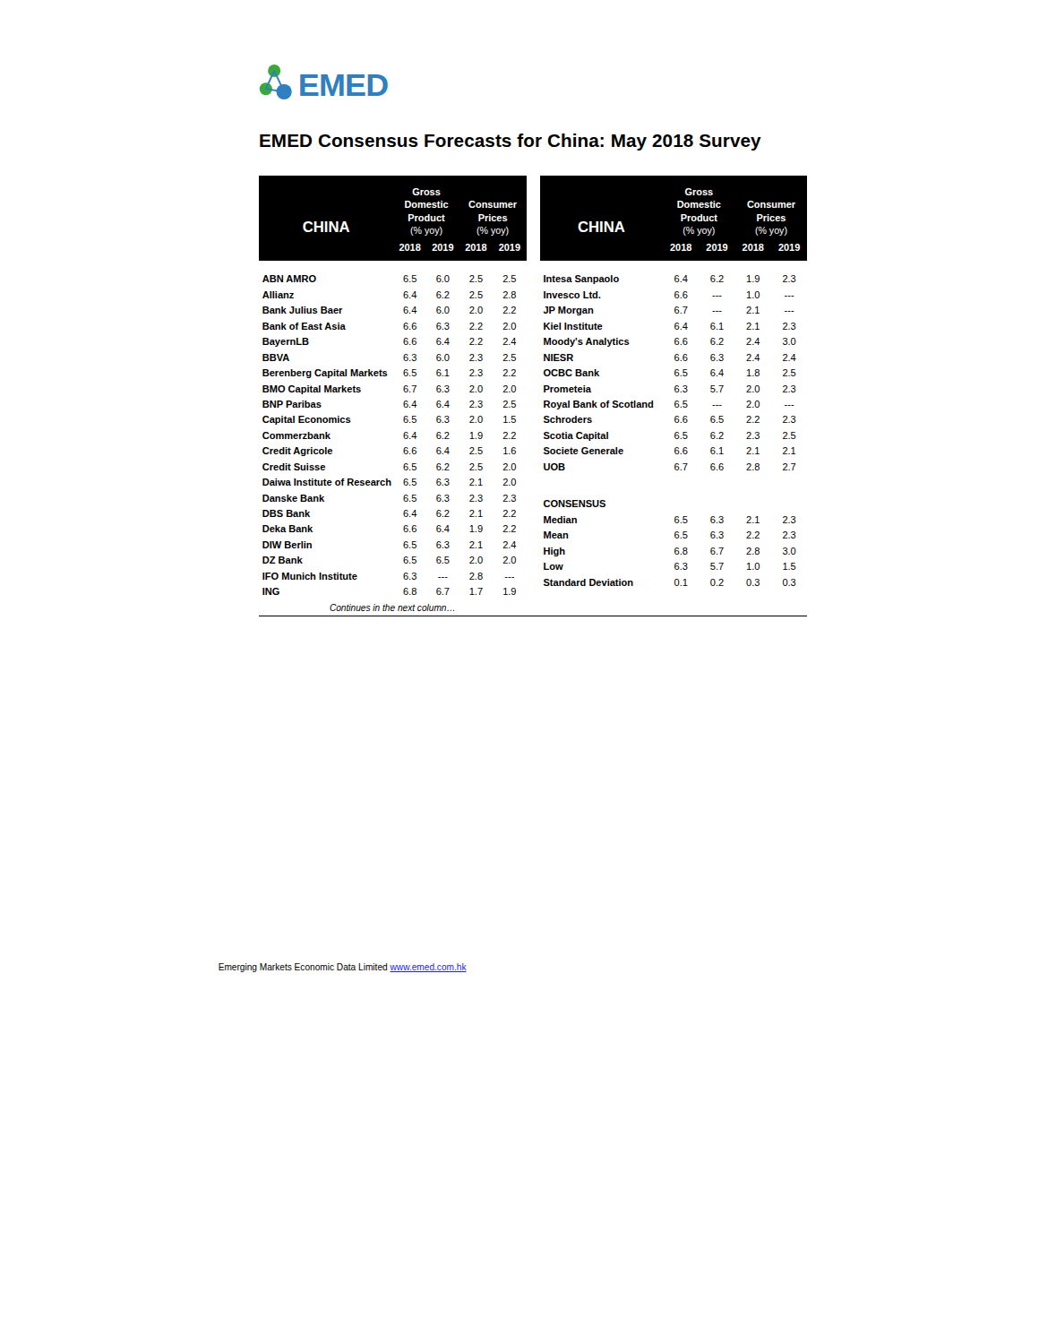EMED
EMED Consensus Forecasts for China: May 2018 Survey
| CHINA | Gross Domestic Product (% yoy) | Consumer Prices (% yoy) |
| --- | --- | --- |
| | 2018 | 2019 | 2018 | 2019 |
| ABN AMRO | 6.5 | 6.0 | 2.5 | 2.5 |
| Allianz | 6.4 | 6.2 | 2.5 | 2.8 |
| Bank Julius Baer | 6.4 | 6.0 | 2.0 | 2.2 |
| Bank of East Asia | 6.6 | 6.3 | 2.2 | 2.0 |
| BayernLB | 6.6 | 6.4 | 2.2 | 2.4 |
| BBVA | 6.3 | 6.0 | 2.3 | 2.5 |
| Berenberg Capital Markets | 6.5 | 6.1 | 2.3 | 2.2 |
| BMO Capital Markets | 6.7 | 6.3 | 2.0 | 2.0 |
| BNP Paribas | 6.4 | 6.4 | 2.3 | 2.5 |
| Capital Economics | 6.5 | 6.3 | 2.0 | 1.5 |
| Commerzbank | 6.4 | 6.2 | 1.9 | 2.2 |
| Credit Agricole | 6.6 | 6.4 | 2.5 | 1.6 |
| Credit Suisse | 6.5 | 6.2 | 2.5 | 2.0 |
| Daiwa Institute of Research | 6.5 | 6.3 | 2.1 | 2.0 |
| Danske Bank | 6.5 | 6.3 | 2.3 | 2.3 |
| DBS Bank | 6.4 | 6.2 | 2.1 | 2.2 |
| Deka Bank | 6.6 | 6.4 | 1.9 | 2.2 |
| DIW Berlin | 6.5 | 6.3 | 2.1 | 2.4 |
| DZ Bank | 6.5 | 6.5 | 2.0 | 2.0 |
| IFO Munich Institute | 6.3 | --- | 2.8 | --- |
| ING | 6.8 | 6.7 | 1.7 | 1.9 |
| Continues in the next column… |
| CHINA | Gross Domestic Product (% yoy) | Consumer Prices (% yoy) |
| --- | --- | --- |
| | 2018 | 2019 | 2018 | 2019 |
| Intesa Sanpaolo | 6.4 | 6.2 | 1.9 | 2.3 |
| Invesco Ltd. | 6.6 | --- | 1.0 | --- |
| JP Morgan | 6.7 | --- | 2.1 | --- |
| Kiel Institute | 6.4 | 6.1 | 2.1 | 2.3 |
| Moody's Analytics | 6.6 | 6.2 | 2.4 | 3.0 |
| NIESR | 6.6 | 6.3 | 2.4 | 2.4 |
| OCBC Bank | 6.5 | 6.4 | 1.8 | 2.5 |
| Prometeia | 6.3 | 5.7 | 2.0 | 2.3 |
| Royal Bank of Scotland | 6.5 | --- | 2.0 | --- |
| Schroders | 6.6 | 6.5 | 2.2 | 2.3 |
| Scotia Capital | 6.5 | 6.2 | 2.3 | 2.5 |
| Societe Generale | 6.6 | 6.1 | 2.1 | 2.1 |
| UOB | 6.7 | 6.6 | 2.8 | 2.7 |
| CONSENSUS | | | | |
| Median | 6.5 | 6.3 | 2.1 | 2.3 |
| Mean | 6.5 | 6.3 | 2.2 | 2.3 |
| High | 6.8 | 6.7 | 2.8 | 3.0 |
| Low | 6.3 | 5.7 | 1.0 | 1.5 |
| Standard Deviation | 0.1 | 0.2 | 0.3 | 0.3 |
Emerging Markets Economic Data Limited www.emed.com.hk